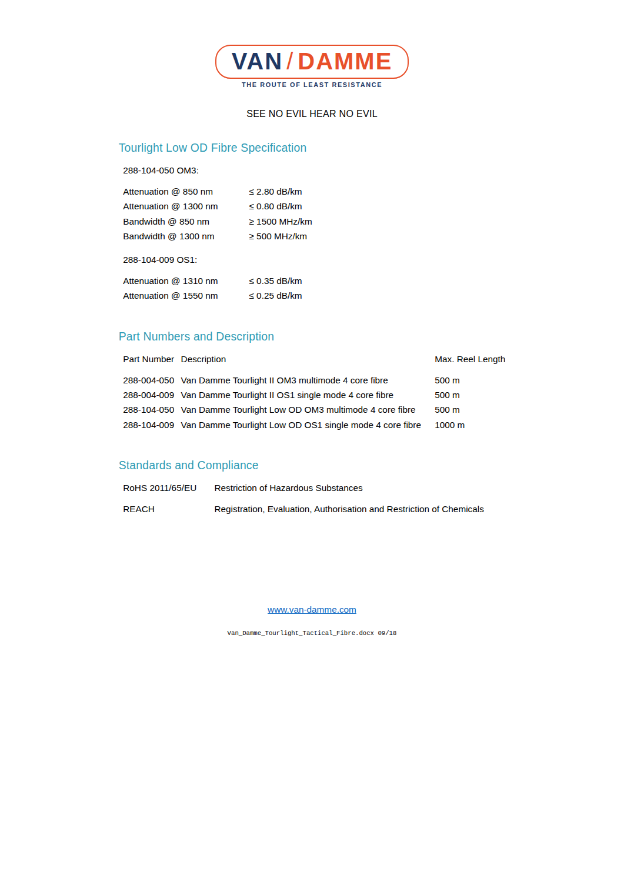VAN/DAMME
THE ROUTE OF LEAST RESISTANCE
SEE NO EVIL HEAR NO EVIL
Tourlight Low OD Fibre Specification
288-104-050 OM3:
| Attenuation @ 850 nm | ≤ 2.80 dB/km |
| Attenuation @ 1300 nm | ≤ 0.80 dB/km |
| Bandwidth @ 850 nm | ≥ 1500 MHz/km |
| Bandwidth @ 1300 nm | ≥ 500 MHz/km |
288-104-009 OS1:
| Attenuation @ 1310 nm | ≤ 0.35 dB/km |
| Attenuation @ 1550 nm | ≤ 0.25 dB/km |
Part Numbers and Description
| Part Number | Description | Max. Reel Length |
| 288-004-050 | Van Damme Tourlight II OM3 multimode 4 core fibre | 500 m |
| 288-004-009 | Van Damme Tourlight II OS1 single mode 4 core fibre | 500 m |
| 288-104-050 | Van Damme Tourlight Low OD OM3 multimode 4 core fibre | 500 m |
| 288-104-009 | Van Damme Tourlight Low OD OS1 single mode 4 core fibre | 1000 m |
Standards and Compliance
| RoHS 2011/65/EU | Restriction of Hazardous Substances |
| REACH | Registration, Evaluation, Authorisation and Restriction of Chemicals |
www.van-damme.com
Van_Damme_Tourlight_Tactical_Fibre.docx 09/18